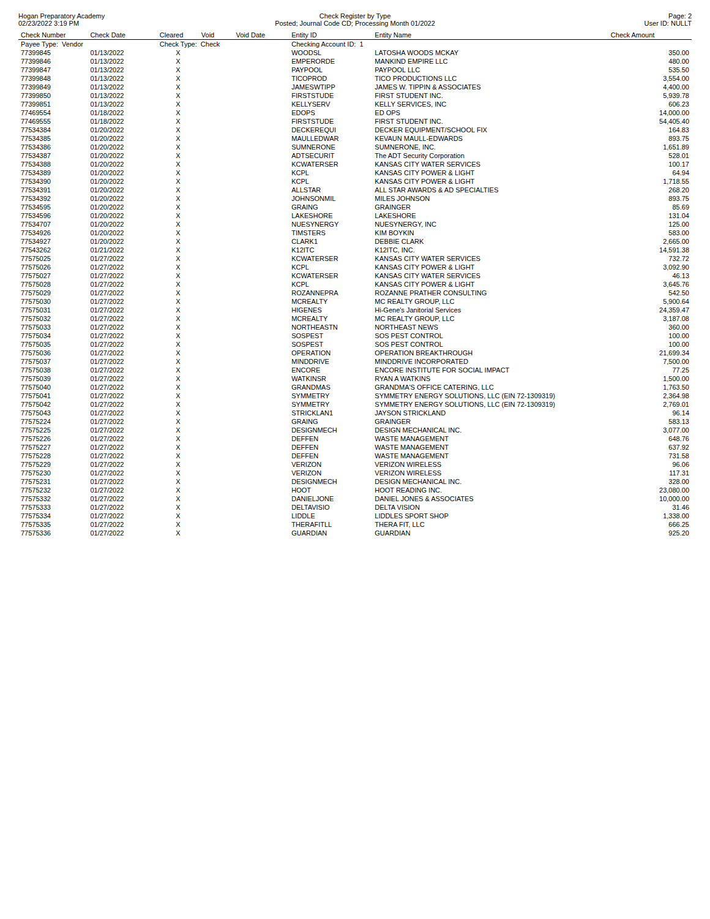| Hogan Preparatory Academy | Check Register by Type | Page: 2 |
| 02/23/2022 3:19 PM | Posted; Journal Code CD; Processing Month 01/2022 | User ID: NULLT |
| Payee Type: Vendor | Check Type: Check | Checking Account ID: 1 | |
| Check Number | Check Date | Cleared | Void | Void Date | Entity ID | Entity Name | Check Amount |
| 77399845 | 01/13/2022 | X | | | WOODSL | LATOSHA WOODS MCKAY | 350.00 |
| 77399846 | 01/13/2022 | X | | | EMPERORDE | MANKIND EMPIRE LLC | 480.00 |
| 77399847 | 01/13/2022 | X | | | PAYPOOL | PAYPOOL LLC | 535.50 |
| 77399848 | 01/13/2022 | X | | | TICOPROD | TICO PRODUCTIONS LLC | 3,554.00 |
| 77399849 | 01/13/2022 | X | | | JAMESWTIPP | JAMES W. TIPPIN & ASSOCIATES | 4,400.00 |
| 77399850 | 01/13/2022 | X | | | FIRSTSTUDE | FIRST STUDENT INC. | 5,939.78 |
| 77399851 | 01/13/2022 | X | | | KELLYSERV | KELLY SERVICES, INC | 606.23 |
| 77469554 | 01/18/2022 | X | | | EDOPS | ED OPS | 14,000.00 |
| 77469555 | 01/18/2022 | X | | | FIRSTSTUDE | FIRST STUDENT INC. | 54,405.40 |
| 77534384 | 01/20/2022 | X | | | DECKEREQUI | DECKER EQUIPMENT/SCHOOL FIX | 164.83 |
| 77534385 | 01/20/2022 | X | | | MAULLEDWAR | KEVAUN MAULL-EDWARDS | 893.75 |
| 77534386 | 01/20/2022 | X | | | SUMNERONE | SUMNERONE, INC. | 1,651.89 |
| 77534387 | 01/20/2022 | X | | | ADTSECURIT | The ADT Security Corporation | 528.01 |
| 77534388 | 01/20/2022 | X | | | KCWATERSER | KANSAS CITY WATER SERVICES | 100.17 |
| 77534389 | 01/20/2022 | X | | | KCPL | KANSAS CITY POWER & LIGHT | 64.94 |
| 77534390 | 01/20/2022 | X | | | KCPL | KANSAS CITY POWER & LIGHT | 1,718.55 |
| 77534391 | 01/20/2022 | X | | | ALLSTAR | ALL STAR AWARDS & AD SPECIALTIES | 268.20 |
| 77534392 | 01/20/2022 | X | | | JOHNSONMIL | MILES JOHNSON | 893.75 |
| 77534595 | 01/20/2022 | X | | | GRAING | GRAINGER | 85.69 |
| 77534596 | 01/20/2022 | X | | | LAKESHORE | LAKESHORE | 131.04 |
| 77534707 | 01/20/2022 | X | | | NUESYNERGY | NUESYNERGY, INC | 125.00 |
| 77534926 | 01/20/2022 | X | | | TIMSTERS | KIM BOYKIN | 583.00 |
| 77534927 | 01/20/2022 | X | | | CLARK1 | DEBBIE CLARK | 2,665.00 |
| 77543262 | 01/21/2022 | X | | | K12ITC | K12ITC, INC. | 14,591.38 |
| 77575025 | 01/27/2022 | X | | | KCWATERSER | KANSAS CITY WATER SERVICES | 732.72 |
| 77575026 | 01/27/2022 | X | | | KCPL | KANSAS CITY POWER & LIGHT | 3,092.90 |
| 77575027 | 01/27/2022 | X | | | KCWATERSER | KANSAS CITY WATER SERVICES | 46.13 |
| 77575028 | 01/27/2022 | X | | | KCPL | KANSAS CITY POWER & LIGHT | 3,645.76 |
| 77575029 | 01/27/2022 | X | | | ROZANNEPRA | ROZANNE PRATHER CONSULTING | 542.50 |
| 77575030 | 01/27/2022 | X | | | MCREALTY | MC REALTY GROUP, LLC | 5,900.64 |
| 77575031 | 01/27/2022 | X | | | HIGENES | Hi-Gene's Janitorial Services | 24,359.47 |
| 77575032 | 01/27/2022 | X | | | MCREALTY | MC REALTY GROUP, LLC | 3,187.08 |
| 77575033 | 01/27/2022 | X | | | NORTHEASTN | NORTHEAST NEWS | 360.00 |
| 77575034 | 01/27/2022 | X | | | SOSPEST | SOS PEST CONTROL | 100.00 |
| 77575035 | 01/27/2022 | X | | | SOSPEST | SOS PEST CONTROL | 100.00 |
| 77575036 | 01/27/2022 | X | | | OPERATION | OPERATION BREAKTHROUGH | 21,699.34 |
| 77575037 | 01/27/2022 | X | | | MINDDRIVE | MINDDRIVE INCORPORATED | 7,500.00 |
| 77575038 | 01/27/2022 | X | | | ENCORE | ENCORE INSTITUTE FOR SOCIAL IMPACT | 77.25 |
| 77575039 | 01/27/2022 | X | | | WATKINSR | RYAN A WATKINS | 1,500.00 |
| 77575040 | 01/27/2022 | X | | | GRANDMAS | GRANDMA'S OFFICE CATERING, LLC | 1,763.50 |
| 77575041 | 01/27/2022 | X | | | SYMMETRY | SYMMETRY ENERGY SOLUTIONS, LLC (EIN 72-1309319) | 2,364.98 |
| 77575042 | 01/27/2022 | X | | | SYMMETRY | SYMMETRY ENERGY SOLUTIONS, LLC (EIN 72-1309319) | 2,769.01 |
| 77575043 | 01/27/2022 | X | | | STRICKLAN1 | JAYSON STRICKLAND | 96.14 |
| 77575224 | 01/27/2022 | X | | | GRAING | GRAINGER | 583.13 |
| 77575225 | 01/27/2022 | X | | | DESIGNMECH | DESIGN MECHANICAL INC. | 3,077.00 |
| 77575226 | 01/27/2022 | X | | | DEFFEN | WASTE MANAGEMENT | 648.76 |
| 77575227 | 01/27/2022 | X | | | DEFFEN | WASTE MANAGEMENT | 637.92 |
| 77575228 | 01/27/2022 | X | | | DEFFEN | WASTE MANAGEMENT | 731.58 |
| 77575229 | 01/27/2022 | X | | | VERIZON | VERIZON WIRELESS | 96.06 |
| 77575230 | 01/27/2022 | X | | | VERIZON | VERIZON WIRELESS | 117.31 |
| 77575231 | 01/27/2022 | X | | | DESIGNMECH | DESIGN MECHANICAL INC. | 328.00 |
| 77575232 | 01/27/2022 | X | | | HOOT | HOOT READING INC. | 23,080.00 |
| 77575332 | 01/27/2022 | X | | | DANIELJONE | DANIEL JONES & ASSOCIATES | 10,000.00 |
| 77575333 | 01/27/2022 | X | | | DELTAVISIO | DELTA VISION | 31.46 |
| 77575334 | 01/27/2022 | X | | | LIDDLE | LIDDLES SPORT SHOP | 1,338.00 |
| 77575335 | 01/27/2022 | X | | | THERAFITLL | THERA FIT, LLC | 666.25 |
| 77575336 | 01/27/2022 | X | | | GUARDIAN | GUARDIAN | 925.20 |